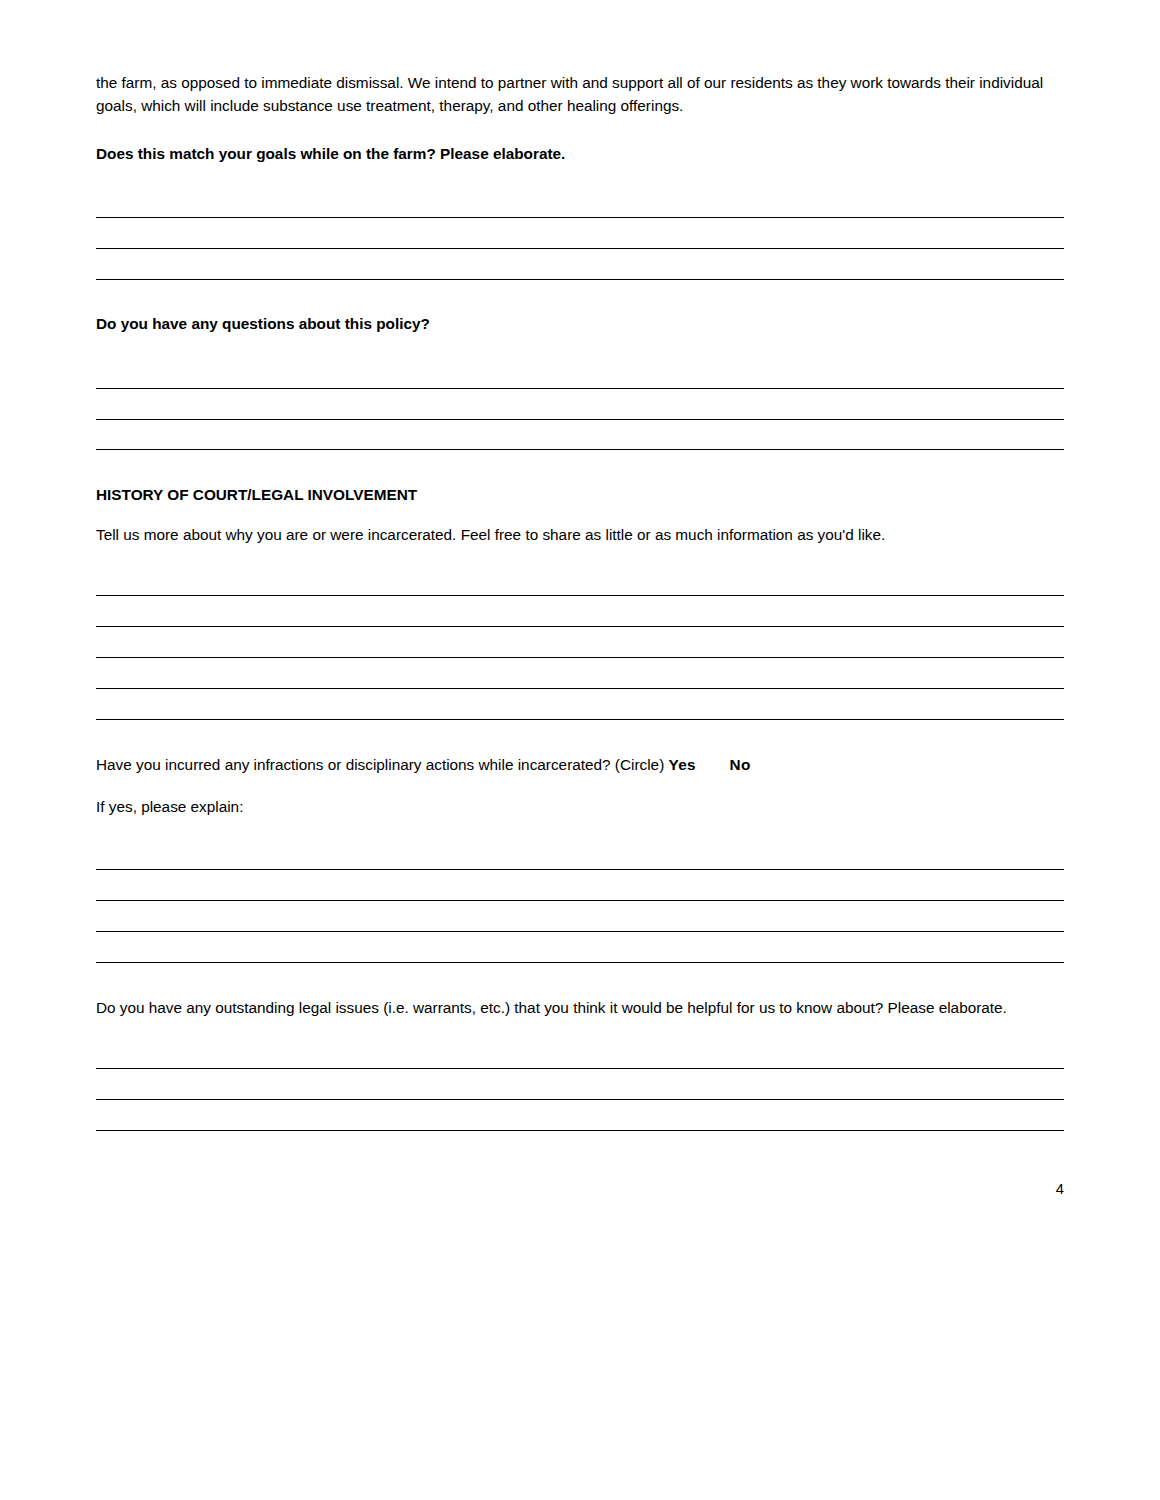the farm, as opposed to immediate dismissal. We intend to partner with and support all of our residents as they work towards their individual goals, which will include substance use treatment, therapy, and other healing offerings.
Does this match your goals while on the farm? Please elaborate.
Do you have any questions about this policy?
HISTORY OF COURT/LEGAL INVOLVEMENT
Tell us more about why you are or were incarcerated. Feel free to share as little or as much information as you'd like.
Have you incurred any infractions or disciplinary actions while incarcerated? (Circle) Yes No
If yes, please explain:
Do you have any outstanding legal issues (i.e. warrants, etc.) that you think it would be helpful for us to know about? Please elaborate.
4